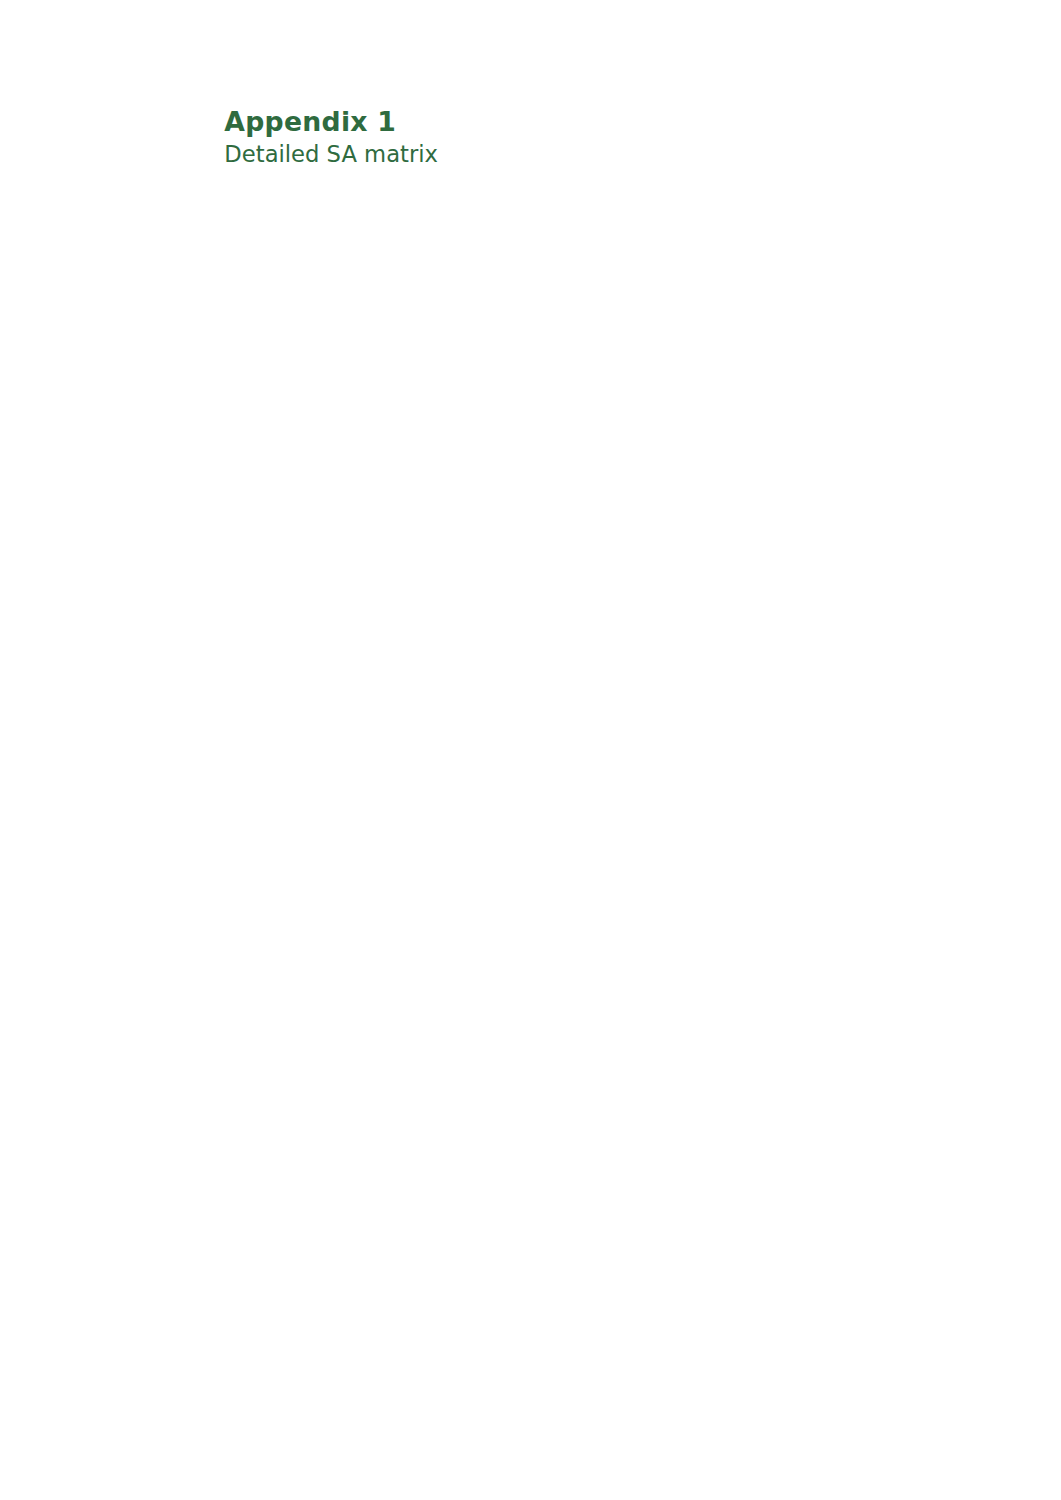Appendix 1
Detailed SA matrix